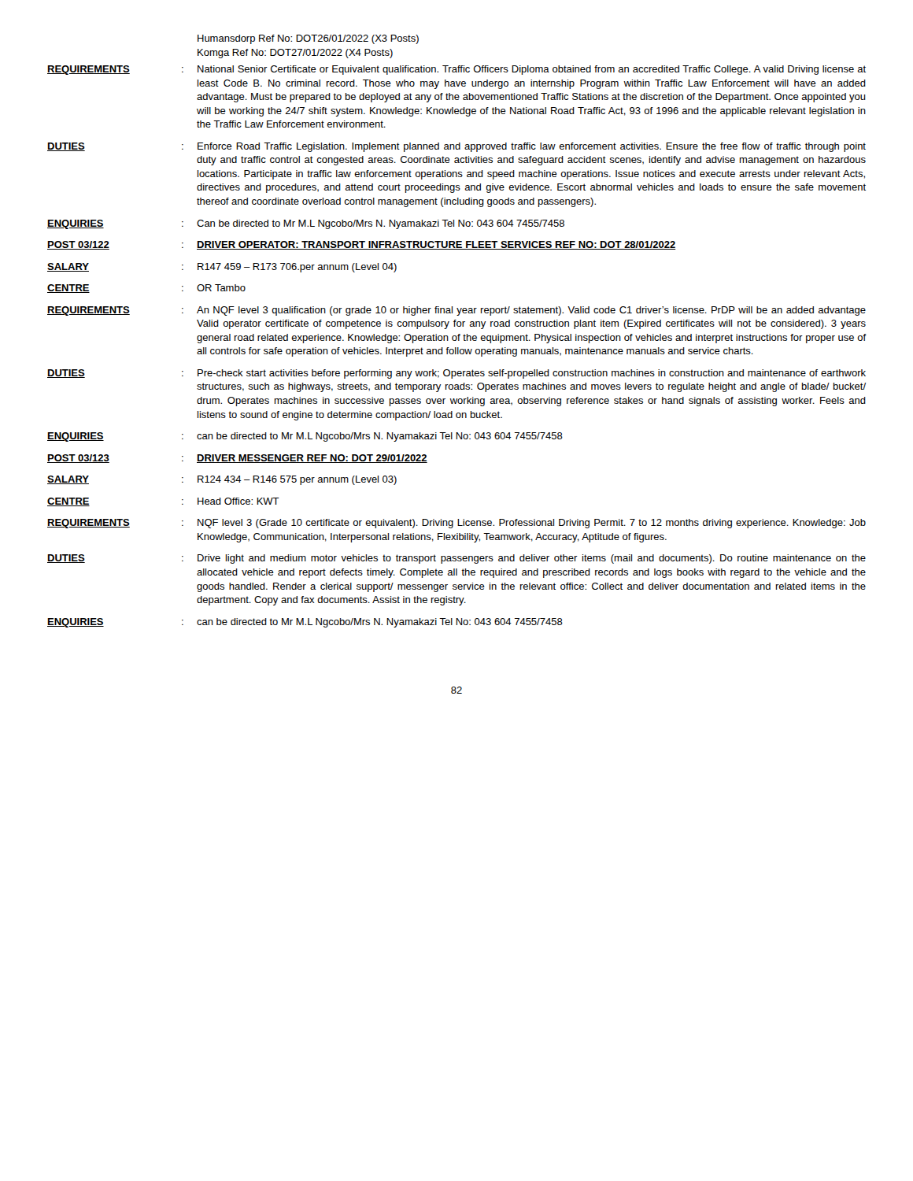Humansdorp Ref No: DOT26/01/2022 (X3 Posts)
Komga Ref No: DOT27/01/2022 (X4 Posts)
| REQUIREMENTS | : | National Senior Certificate or Equivalent qualification. Traffic Officers Diploma obtained from an accredited Traffic College. A valid Driving license at least Code B. No criminal record. Those who may have undergo an internship Program within Traffic Law Enforcement will have an added advantage. Must be prepared to be deployed at any of the abovementioned Traffic Stations at the discretion of the Department. Once appointed you will be working the 24/7 shift system. Knowledge: Knowledge of the National Road Traffic Act, 93 of 1996 and the applicable relevant legislation in the Traffic Law Enforcement environment. |
| DUTIES | : | Enforce Road Traffic Legislation. Implement planned and approved traffic law enforcement activities. Ensure the free flow of traffic through point duty and traffic control at congested areas. Coordinate activities and safeguard accident scenes, identify and advise management on hazardous locations. Participate in traffic law enforcement operations and speed machine operations. Issue notices and execute arrests under relevant Acts, directives and procedures, and attend court proceedings and give evidence. Escort abnormal vehicles and loads to ensure the safe movement thereof and coordinate overload control management (including goods and passengers). |
| ENQUIRIES | : | Can be directed to Mr M.L Ngcobo/Mrs N. Nyamakazi Tel No: 043 604 7455/7458 |
| POST 03/122 | : | DRIVER OPERATOR: TRANSPORT INFRASTRUCTURE FLEET SERVICES REF NO: DOT 28/01/2022 |
| SALARY | : | R147 459 – R173 706.per annum (Level 04) |
| CENTRE | : | OR Tambo |
| REQUIREMENTS | : | An NQF level 3 qualification (or grade 10 or higher final year report/ statement). Valid code C1 driver’s license. PrDP will be an added advantage Valid operator certificate of competence is compulsory for any road construction plant item (Expired certificates will not be considered). 3 years general road related experience. Knowledge: Operation of the equipment. Physical inspection of vehicles and interpret instructions for proper use of all controls for safe operation of vehicles. Interpret and follow operating manuals, maintenance manuals and service charts. |
| DUTIES | : | Pre-check start activities before performing any work; Operates self-propelled construction machines in construction and maintenance of earthwork structures, such as highways, streets, and temporary roads: Operates machines and moves levers to regulate height and angle of blade/ bucket/ drum. Operates machines in successive passes over working area, observing reference stakes or hand signals of assisting worker. Feels and listens to sound of engine to determine compaction/ load on bucket. |
| ENQUIRIES | : | can be directed to Mr M.L Ngcobo/Mrs N. Nyamakazi Tel No: 043 604 7455/7458 |
| POST 03/123 | : | DRIVER MESSENGER REF NO: DOT 29/01/2022 |
| SALARY | : | R124 434 – R146 575 per annum (Level 03) |
| CENTRE | : | Head Office: KWT |
| REQUIREMENTS | : | NQF level 3 (Grade 10 certificate or equivalent). Driving License. Professional Driving Permit. 7 to 12 months driving experience. Knowledge: Job Knowledge, Communication, Interpersonal relations, Flexibility, Teamwork, Accuracy, Aptitude of figures. |
| DUTIES | : | Drive light and medium motor vehicles to transport passengers and deliver other items (mail and documents). Do routine maintenance on the allocated vehicle and report defects timely. Complete all the required and prescribed records and logs books with regard to the vehicle and the goods handled. Render a clerical support/ messenger service in the relevant office: Collect and deliver documentation and related items in the department. Copy and fax documents. Assist in the registry. |
| ENQUIRIES | : | can be directed to Mr M.L Ngcobo/Mrs N. Nyamakazi Tel No: 043 604 7455/7458 |
82